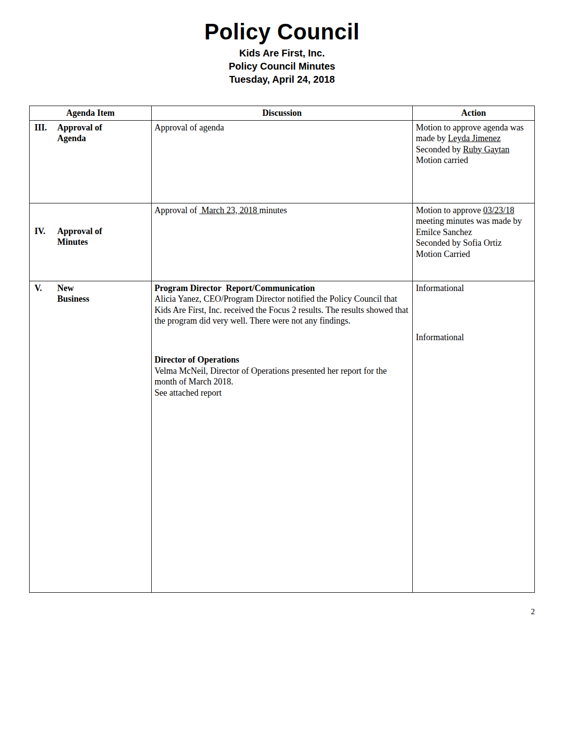Policy Council
Kids Are First, Inc.
Policy Council Minutes
Tuesday, April 24, 2018
| Agenda Item | Discussion | Action |
| --- | --- | --- |
| III. Approval of Agenda | Approval of agenda | Motion to approve agenda was made by Leyda Jimenez Seconded by Ruby Gaytan Motion carried |
| IV. Approval of Minutes | Approval of March 23, 2018 minutes | Motion to approve 03/23/18 meeting minutes was made by Emilce Sanchez Seconded by Sofia Ortiz Motion Carried |
| V. New Business | Program Director Report/Communication Alicia Yanez, CEO/Program Director notified the Policy Council that Kids Are First, Inc. received the Focus 2 results. The results showed that the program did very well. There were not any findings. Director of Operations Velma McNeil, Director of Operations presented her report for the month of March 2018. See attached report | Informational Informational |
2